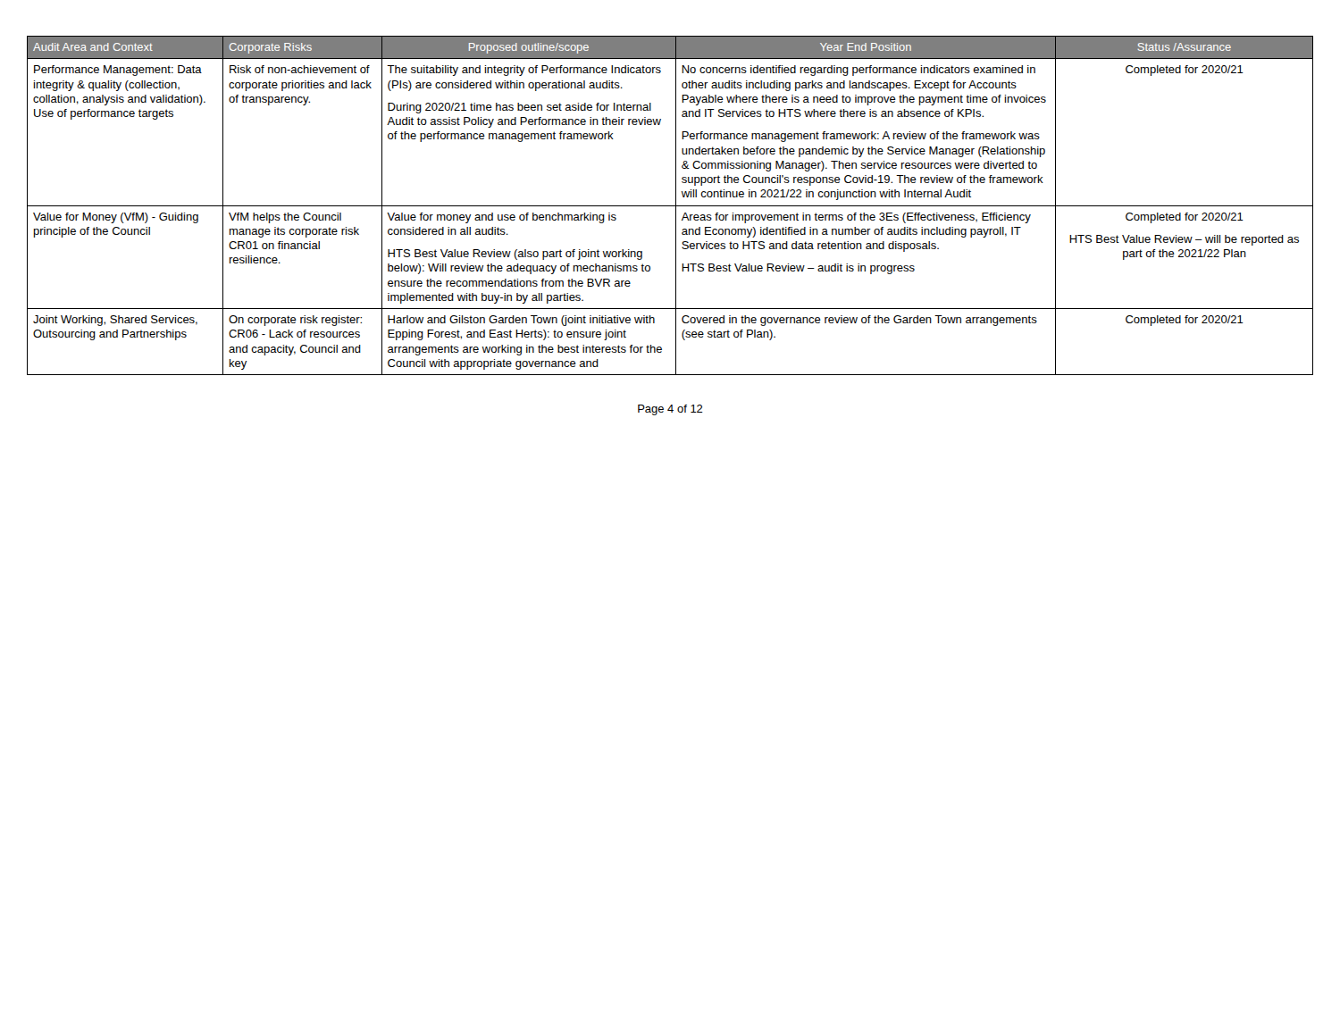| Audit Area and Context | Corporate Risks | Proposed outline/scope | Year End Position | Status /Assurance |
| --- | --- | --- | --- | --- |
| Performance Management: Data integrity & quality (collection, collation, analysis and validation). Use of performance targets | Risk of non-achievement of corporate priorities and lack of transparency. | The suitability and integrity of Performance Indicators (PIs) are considered within operational audits. During 2020/21 time has been set aside for Internal Audit to assist Policy and Performance in their review of the performance management framework | No concerns identified regarding performance indicators examined in other audits including parks and landscapes. Except for Accounts Payable where there is a need to improve the payment time of invoices and IT Services to HTS where there is an absence of KPIs. Performance management framework: A review of the framework was undertaken before the pandemic by the Service Manager (Relationship & Commissioning Manager). Then service resources were diverted to support the Council's response Covid-19. The review of the framework will continue in 2021/22 in conjunction with Internal Audit | Completed for 2020/21 |
| Value for Money (VfM) - Guiding principle of the Council | VfM helps the Council manage its corporate risk CR01 on financial resilience. | Value for money and use of benchmarking is considered in all audits. HTS Best Value Review (also part of joint working below): Will review the adequacy of mechanisms to ensure the recommendations from the BVR are implemented with buy-in by all parties. | Areas for improvement in terms of the 3Es (Effectiveness, Efficiency and Economy) identified in a number of audits including payroll, IT Services to HTS and data retention and disposals. HTS Best Value Review – audit is in progress | Completed for 2020/21 HTS Best Value Review – will be reported as part of the 2021/22 Plan |
| Joint Working, Shared Services, Outsourcing and Partnerships | On corporate risk register: CR06 - Lack of resources and capacity, Council and key | Harlow and Gilston Garden Town (joint initiative with Epping Forest, and East Herts): to ensure joint arrangements are working in the best interests for the Council with appropriate governance and | Covered in the governance review of the Garden Town arrangements (see start of Plan). | Completed for 2020/21 |
Page 4 of 12